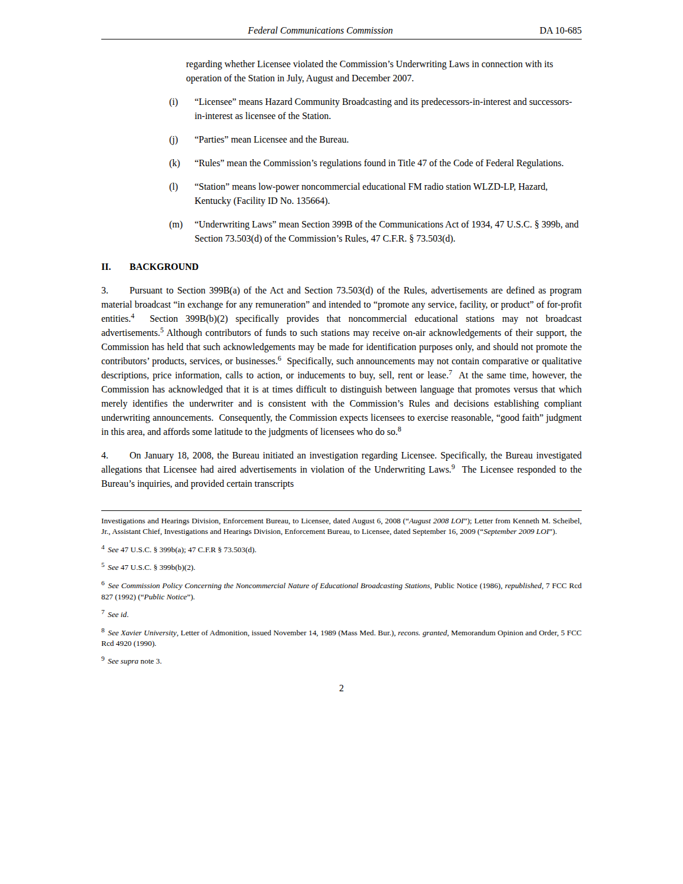Federal Communications Commission
DA 10-685
regarding whether Licensee violated the Commission’s Underwriting Laws in connection with its operation of the Station in July, August and December 2007.
(i)
“Licensee” means Hazard Community Broadcasting and its predecessors-in-interest and successors-in-interest as licensee of the Station.
(j)
“Parties” mean Licensee and the Bureau.
(k)
“Rules” mean the Commission’s regulations found in Title 47 of the Code of Federal Regulations.
(l)
“Station” means low-power noncommercial educational FM radio station WLZD-LP, Hazard, Kentucky (Facility ID No. 135664).
(m)
“Underwriting Laws” mean Section 399B of the Communications Act of 1934, 47 U.S.C. § 399b, and Section 73.503(d) of the Commission’s Rules, 47 C.F.R. § 73.503(d).
II. BACKGROUND
3. Pursuant to Section 399B(a) of the Act and Section 73.503(d) of the Rules, advertisements are defined as program material broadcast “in exchange for any remuneration” and intended to “promote any service, facility, or product” of for-profit entities.4 Section 399B(b)(2) specifically provides that noncommercial educational stations may not broadcast advertisements.5 Although contributors of funds to such stations may receive on-air acknowledgements of their support, the Commission has held that such acknowledgements may be made for identification purposes only, and should not promote the contributors’ products, services, or businesses.6 Specifically, such announcements may not contain comparative or qualitative descriptions, price information, calls to action, or inducements to buy, sell, rent or lease.7 At the same time, however, the Commission has acknowledged that it is at times difficult to distinguish between language that promotes versus that which merely identifies the underwriter and is consistent with the Commission’s Rules and decisions establishing compliant underwriting announcements. Consequently, the Commission expects licensees to exercise reasonable, “good faith” judgment in this area, and affords some latitude to the judgments of licensees who do so.8
4. On January 18, 2008, the Bureau initiated an investigation regarding Licensee. Specifically, the Bureau investigated allegations that Licensee had aired advertisements in violation of the Underwriting Laws.9 The Licensee responded to the Bureau’s inquiries, and provided certain transcripts
Investigations and Hearings Division, Enforcement Bureau, to Licensee, dated August 6, 2008 (“August 2008 LOI”); Letter from Kenneth M. Scheibel, Jr., Assistant Chief, Investigations and Hearings Division, Enforcement Bureau, to Licensee, dated September 16, 2009 (“September 2009 LOI”).
4 See 47 U.S.C. § 399b(a); 47 C.F.R § 73.503(d).
5 See 47 U.S.C. § 399b(b)(2).
6 See Commission Policy Concerning the Noncommercial Nature of Educational Broadcasting Stations, Public Notice (1986), republished, 7 FCC Rcd 827 (1992) (“Public Notice”).
7 See id.
8 See Xavier University, Letter of Admonition, issued November 14, 1989 (Mass Med. Bur.), recons. granted, Memorandum Opinion and Order, 5 FCC Rcd 4920 (1990).
9 See supra note 3.
2